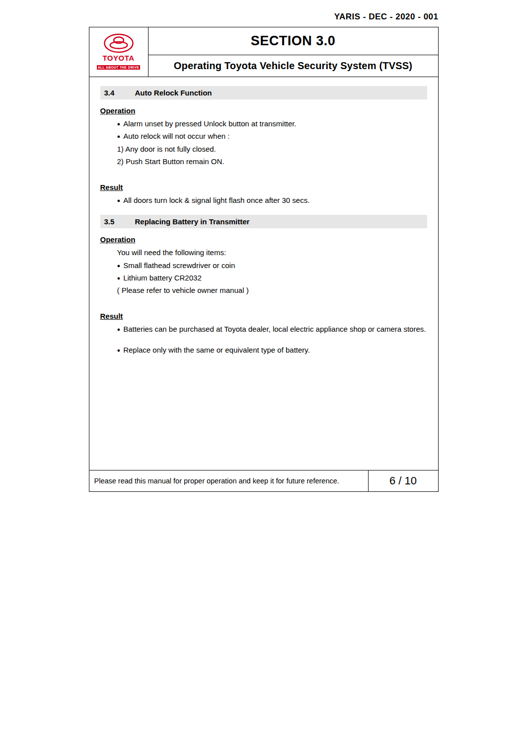YARIS - DEC - 2020 - 001
| TOYOTA ALL ABOUT THE DRIVE | SECTION 3.0 |
| Operating Toyota Vehicle Security System (TVSS) |
3.4 Auto Relock Function
Operation
Alarm unset by pressed Unlock button at transmitter.
Auto relock will not occur when :
1) Any door is not fully closed.
2) Push Start Button remain ON.
Result
All doors turn lock & signal light flash once after 30 secs.
3.5 Replacing Battery in Transmitter
Operation
You will need the following items:
Small flathead screwdriver or coin
Lithium battery CR2032
( Please refer to vehicle owner manual )
Result
Batteries can be purchased at Toyota dealer, local electric appliance shop or camera stores.
Replace only with the same or equivalent type of battery.
| Please read this manual for proper operation and keep it for future reference. | 6 / 10 |